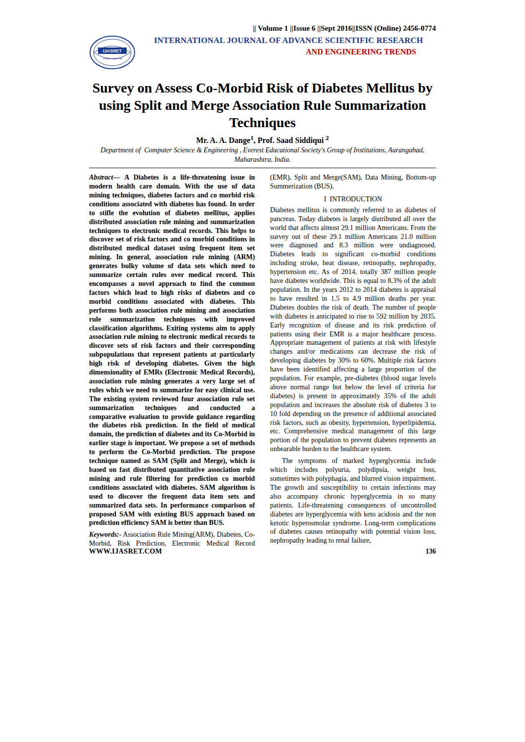|| Volume 1 ||Issue 6 ||Sept 2016||ISSN (Online) 2456-0774
IJASRET Online Journal
INTERNATIONAL JOURNAL OF ADVANCE SCIENTIFIC RESEARCH
AND ENGINEERING TRENDS
Survey on Assess Co-Morbid Risk of Diabetes Mellitus by using Split and Merge Association Rule Summarization Techniques
Mr. A. A. Dange1, Prof. Saad Siddiqui 2
Department of Computer Science & Engineering , Everest Educational Society's Group of Institutions, Aurangabad,
Maharashtra, India.
Abstract— A Diabetes is a life-threatening issue in modern health care domain. With the use of data mining techniques, diabetes factors and co morbid risk conditions associated with diabetes has found. In order to stifle the evolution of diabetes mellitus, applies distributed association rule mining and summarization techniques to electronic medical records. This helps to discover set of risk factors and co morbid conditions in distributed medical dataset using frequent item set mining. In general, association rule mining (ARM) generates bulky volume of data sets which need to summarize certain rules over medical record. This encompasses a novel approach to find the common factors which lead to high risks of diabetes and co morbid conditions associated with diabetes. This performs both association rule mining and association rule summarization techniques with improved classification algorithms. Exiting systems aim to apply association rule mining to electronic medical records to discover sets of risk factors and their corresponding subpopulations that represent patients at particularly high risk of developing diabetes. Given the high dimensionality of EMRs (Electronic Medical Records), association rule mining generates a very large set of rules which we need to summarize for easy clinical use. The existing system reviewed four association rule set summarization techniques and conducted a comparative evaluation to provide guidance regarding the diabetes risk prediction. In the field of medical domain, the prediction of diabetes and its Co-Morbid in earlier stage is important. We propose a set of methods to perform the Co-Morbid prediction. The propose technique named as SAM (Split and Merge), which is based on fast distributed quantitative association rule mining and rule filtering for prediction co morbid conditions associated with diabetes. SAM algorithm is used to discover the frequent data item sets and summarized data sets. In performance comparison of proposed SAM with existing BUS approach based on prediction efficiency SAM is better than BUS.
Keywords:- Association Rule Mining(ARM), Diabetes, Co-Morbid, Risk Prediction, Electronic Medical Record (EMR), Split and Merge(SAM), Data Mining, Bottom-up Summerization (BUS).
I INTRODUCTION
Diabetes mellitus is commonly referred to as diabetes of pancreas. Today diabetes is largely distributed all over the world that affects almost 29.1 million Americans. From the survey out of these 29.1 million Americans 21.0 million were diagnosed and 8.3 million were undiagnosed. Diabetes leads to significant co-morbid conditions including stroke, heat disease, retinopathy, nephropathy, hypertension etc. As of 2014, totally 387 million people have diabetes worldwide. This is equal to 8.3% of the adult population. In the years 2012 to 2014 diabetes is appraisal to have resulted in 1.5 to 4.9 million deaths per year. Diabetes doubles the risk of death. The number of people with diabetes is anticipated to rise to 592 million by 2035. Early recognition of disease and its risk prediction of patients using their EMR is a major healthcare process. Appropriate management of patients at risk with lifestyle changes and/or medications can decrease the risk of developing diabetes by 30% to 60%. Multiple risk factors have been identified affecting a large proportion of the population. For example, pre-diabetes (blood sugar levels above normal range but below the level of criteria for diabetes) is present in approximately 35% of the adult population and increases the absolute risk of diabetes 3 to 10 fold depending on the presence of additional associated risk factors, such as obesity, hypertension, hyperlipidemia, etc. Comprehensive medical management of this large portion of the population to prevent diabetes represents an unbearable burden to the healthcare system.
The symptoms of marked hyperglycemia include which includes polyuria, polydipsia, weight loss, sometimes with polyphagia, and blurred vision impairment. The growth and susceptibility to certain infections may also accompany chronic hyperglycemia in so many patients. Life-threatening consequences of uncontrolled diabetes are hyperglycemia with keto acidosis and the non ketotic hyperosmolar syndrome. Long-term complications of diabetes causes retinopathy with potential vision loss, nephropathy leading to renal failure,
WWW.IJASRET.COM 136